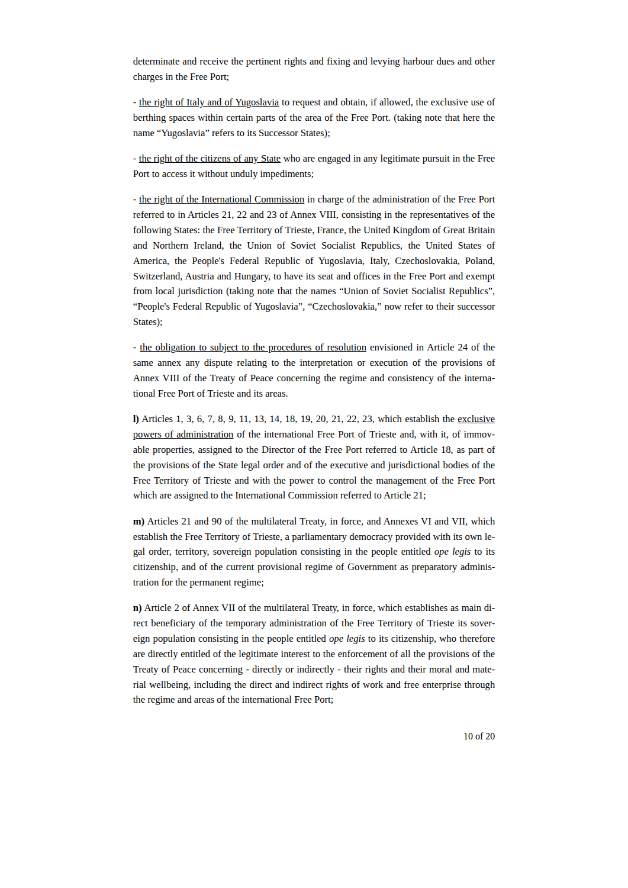determinate and receive the pertinent rights and fixing and levying harbour dues and other charges in the Free Port;
- the right of Italy and of Yugoslavia to request and obtain, if allowed, the exclusive use of berthing spaces within certain parts of the area of the Free Port. (taking note that here the name “Yugoslavia” refers to its Successor States);
- the right of the citizens of any State who are engaged in any legitimate pursuit in the Free Port to access it without unduly impediments;
- the right of the International Commission in charge of the administration of the Free Port referred to in Articles 21, 22 and 23 of Annex VIII, consisting in the representatives of the following States: the Free Territory of Trieste, France, the United Kingdom of Great Britain and Northern Ireland, the Union of Soviet Socialist Republics, the United States of America, the People's Federal Republic of Yugoslavia, Italy, Czechoslovakia, Poland, Switzerland, Austria and Hungary, to have its seat and offices in the Free Port and exempt from local jurisdiction (taking note that the names “Union of Soviet Socialist Republics”, “People's Federal Republic of Yugoslavia”, “Czechoslovakia,” now refer to their successor States);
- the obligation to subject to the procedures of resolution envisioned in Article 24 of the same annex any dispute relating to the interpretation or execution of the provisions of Annex VIII of the Treaty of Peace concerning the regime and consistency of the international Free Port of Trieste and its areas.
l) Articles 1, 3, 6, 7, 8, 9, 11, 13, 14, 18, 19, 20, 21, 22, 23, which establish the exclusive powers of administration of the international Free Port of Trieste and, with it, of immovable properties, assigned to the Director of the Free Port referred to Article 18, as part of the provisions of the State legal order and of the executive and jurisdictional bodies of the Free Territory of Trieste and with the power to control the management of the Free Port which are assigned to the International Commission referred to Article 21;
m) Articles 21 and 90 of the multilateral Treaty, in force, and Annexes VI and VII, which establish the Free Territory of Trieste, a parliamentary democracy provided with its own legal order, territory, sovereign population consisting in the people entitled ope legis to its citizenship, and of the current provisional regime of Government as preparatory administration for the permanent regime;
n) Article 2 of Annex VII of the multilateral Treaty, in force, which establishes as main direct beneficiary of the temporary administration of the Free Territory of Trieste its sovereign population consisting in the people entitled ope legis to its citizenship, who therefore are directly entitled of the legitimate interest to the enforcement of all the provisions of the Treaty of Peace concerning - directly or indirectly - their rights and their moral and material wellbeing, including the direct and indirect rights of work and free enterprise through the regime and areas of the international Free Port;
10 of 20